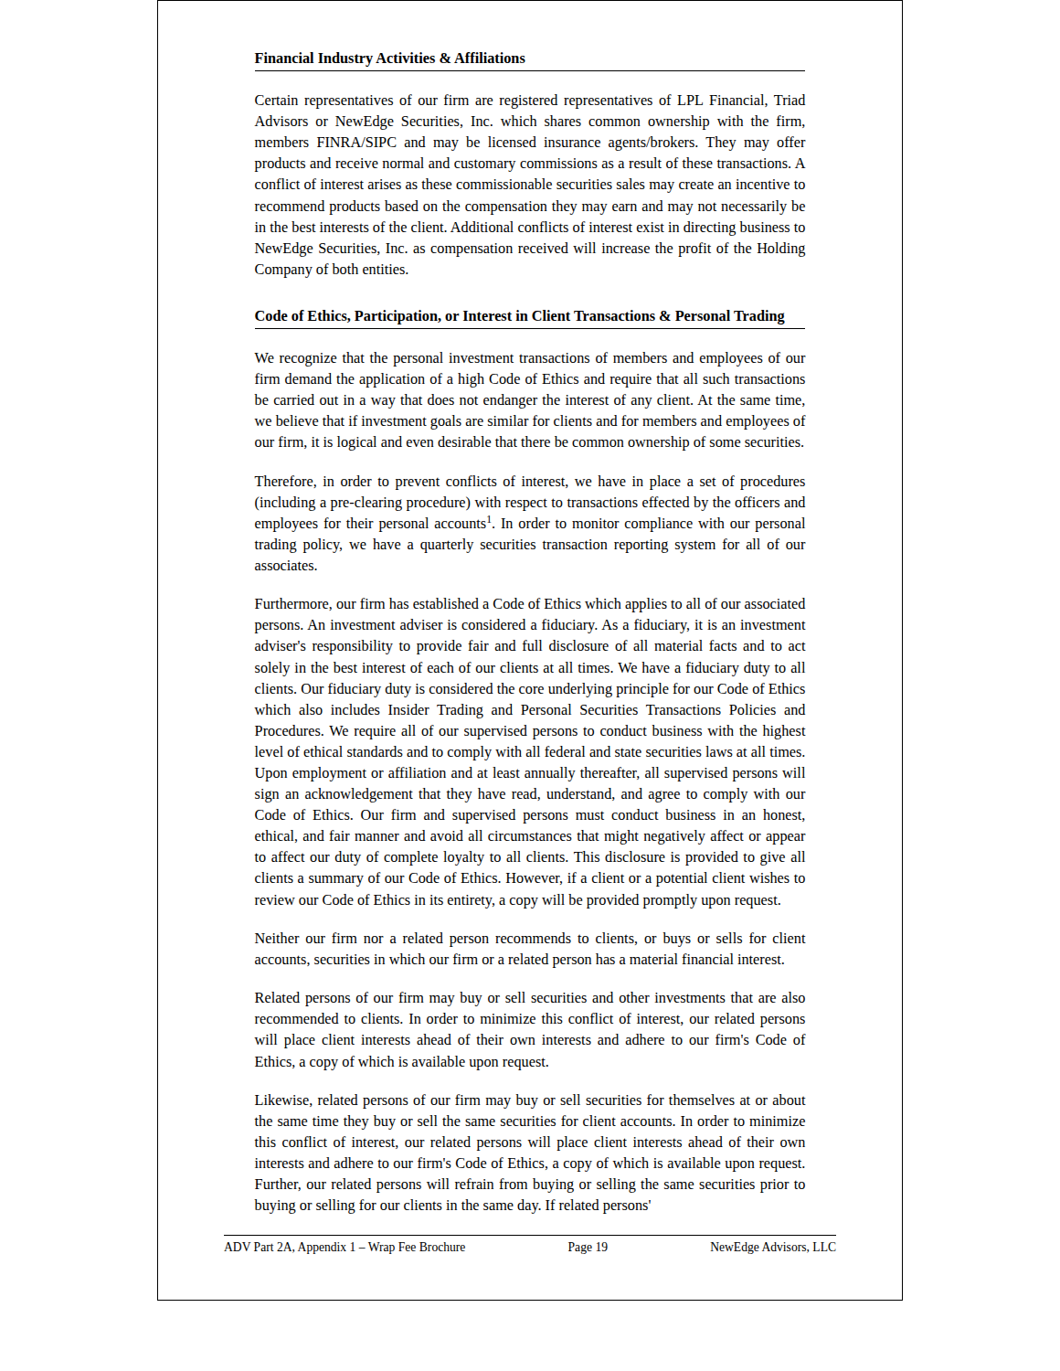Financial Industry Activities & Affiliations
Certain representatives of our firm are registered representatives of LPL Financial, Triad Advisors or NewEdge Securities, Inc. which shares common ownership with the firm, members FINRA/SIPC and may be licensed insurance agents/brokers. They may offer products and receive normal and customary commissions as a result of these transactions. A conflict of interest arises as these commissionable securities sales may create an incentive to recommend products based on the compensation they may earn and may not necessarily be in the best interests of the client. Additional conflicts of interest exist in directing business to NewEdge Securities, Inc. as compensation received will increase the profit of the Holding Company of both entities.
Code of Ethics, Participation, or Interest in Client Transactions & Personal Trading
We recognize that the personal investment transactions of members and employees of our firm demand the application of a high Code of Ethics and require that all such transactions be carried out in a way that does not endanger the interest of any client. At the same time, we believe that if investment goals are similar for clients and for members and employees of our firm, it is logical and even desirable that there be common ownership of some securities.
Therefore, in order to prevent conflicts of interest, we have in place a set of procedures (including a pre-clearing procedure) with respect to transactions effected by the officers and employees for their personal accounts1. In order to monitor compliance with our personal trading policy, we have a quarterly securities transaction reporting system for all of our associates.
Furthermore, our firm has established a Code of Ethics which applies to all of our associated persons. An investment adviser is considered a fiduciary. As a fiduciary, it is an investment adviser's responsibility to provide fair and full disclosure of all material facts and to act solely in the best interest of each of our clients at all times. We have a fiduciary duty to all clients. Our fiduciary duty is considered the core underlying principle for our Code of Ethics which also includes Insider Trading and Personal Securities Transactions Policies and Procedures. We require all of our supervised persons to conduct business with the highest level of ethical standards and to comply with all federal and state securities laws at all times. Upon employment or affiliation and at least annually thereafter, all supervised persons will sign an acknowledgement that they have read, understand, and agree to comply with our Code of Ethics. Our firm and supervised persons must conduct business in an honest, ethical, and fair manner and avoid all circumstances that might negatively affect or appear to affect our duty of complete loyalty to all clients. This disclosure is provided to give all clients a summary of our Code of Ethics. However, if a client or a potential client wishes to review our Code of Ethics in its entirety, a copy will be provided promptly upon request.
Neither our firm nor a related person recommends to clients, or buys or sells for client accounts, securities in which our firm or a related person has a material financial interest.
Related persons of our firm may buy or sell securities and other investments that are also recommended to clients. In order to minimize this conflict of interest, our related persons will place client interests ahead of their own interests and adhere to our firm's Code of Ethics, a copy of which is available upon request.
Likewise, related persons of our firm may buy or sell securities for themselves at or about the same time they buy or sell the same securities for client accounts. In order to minimize this conflict of interest, our related persons will place client interests ahead of their own interests and adhere to our firm's Code of Ethics, a copy of which is available upon request. Further, our related persons will refrain from buying or selling the same securities prior to buying or selling for our clients in the same day. If related persons'
ADV Part 2A, Appendix 1 – Wrap Fee Brochure
Page 19
NewEdge Advisors, LLC